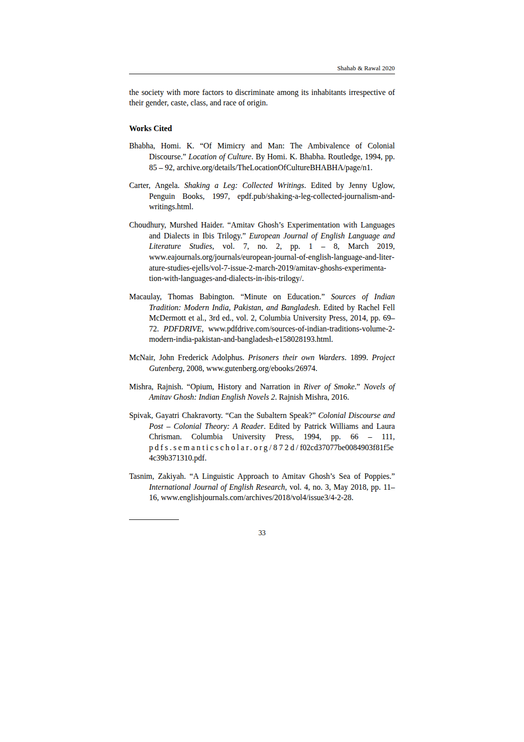Shahab & Rawal 2020
the society with more factors to discriminate among its inhabitants irrespective of their gender, caste, class, and race of origin.
Works Cited
Bhabha, Homi. K. “Of Mimicry and Man: The Ambivalence of Colonial Discourse.” Location of Culture. By Homi. K. Bhabha. Routledge, 1994, pp. 85 – 92, archive.org/details/TheLocationOfCultureBHABHA/page/n1.
Carter, Angela. Shaking a Leg: Collected Writings. Edited by Jenny Uglow, Penguin Books, 1997, epdf.pub/shaking-a-leg-collected-journalism-and-writings.html.
Choudhury, Murshed Haider. “Amitav Ghosh’s Experimentation with Languages and Dialects in Ibis Trilogy.” European Journal of English Language and Literature Studies, vol. 7, no. 2, pp. 1 – 8, March 2019, www.eajournals.org/journals/european-journal-of-english-language-and-literature-studies-ejells/vol-7-issue-2-march-2019/amitav-ghoshs-experimentation-with-languages-and-dialects-in-ibis-trilogy/.
Macaulay, Thomas Babington. “Minute on Education.” Sources of Indian Tradition: Modern India, Pakistan, and Bangladesh. Edited by Rachel Fell McDermott et al., 3rd ed., vol. 2, Columbia University Press, 2014, pp. 69–72. PDFDRIVE, www.pdfdrive.com/sources-of-indian-traditions-volume-2-modern-india-pakistan-and-bangladesh-e158028193.html.
McNair, John Frederick Adolphus. Prisoners their own Warders. 1899. Project Gutenberg, 2008, www.gutenberg.org/ebooks/26974.
Mishra, Rajnish. “Opium, History and Narration in River of Smoke.” Novels of Amitav Ghosh: Indian English Novels 2. Rajnish Mishra, 2016.
Spivak, Gayatri Chakravorty. “Can the Subaltern Speak?” Colonial Discourse and Post – Colonial Theory: A Reader. Edited by Patrick Williams and Laura Chrisman. Columbia University Press, 1994, pp. 66 – 111, pdfs.semanticscholar.org/872d/f02cd37077be0084903f81f5e4c39b371310.pdf.
Tasnim, Zakiyah. “A Linguistic Approach to Amitav Ghosh’s Sea of Poppies.” International Journal of English Research, vol. 4, no. 3, May 2018, pp. 11–16, www.englishjournals.com/archives/2018/vol4/issue3/4-2-28.
33